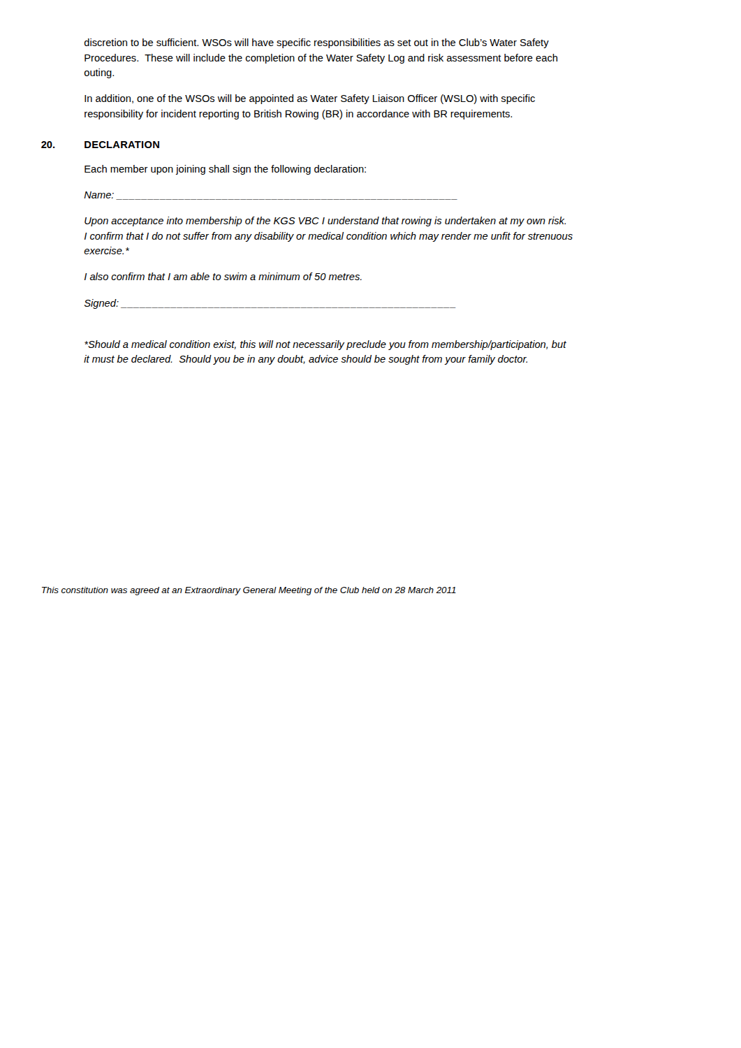discretion to be sufficient. WSOs will have specific responsibilities as set out in the Club’s Water Safety Procedures. These will include the completion of the Water Safety Log and risk assessment before each outing.
In addition, one of the WSOs will be appointed as Water Safety Liaison Officer (WSLO) with specific responsibility for incident reporting to British Rowing (BR) in accordance with BR requirements.
20.
DECLARATION
Each member upon joining shall sign the following declaration:
Name: _______________________________________________________
Upon acceptance into membership of the KGS VBC I understand that rowing is undertaken at my own risk. I confirm that I do not suffer from any disability or medical condition which may render me unfit for strenuous exercise.*
I also confirm that I am able to swim a minimum of 50 metres.
Signed: ______________________________________________________
*Should a medical condition exist, this will not necessarily preclude you from membership/participation, but it must be declared. Should you be in any doubt, advice should be sought from your family doctor.
This constitution was agreed at an Extraordinary General Meeting of the Club held on 28 March 2011